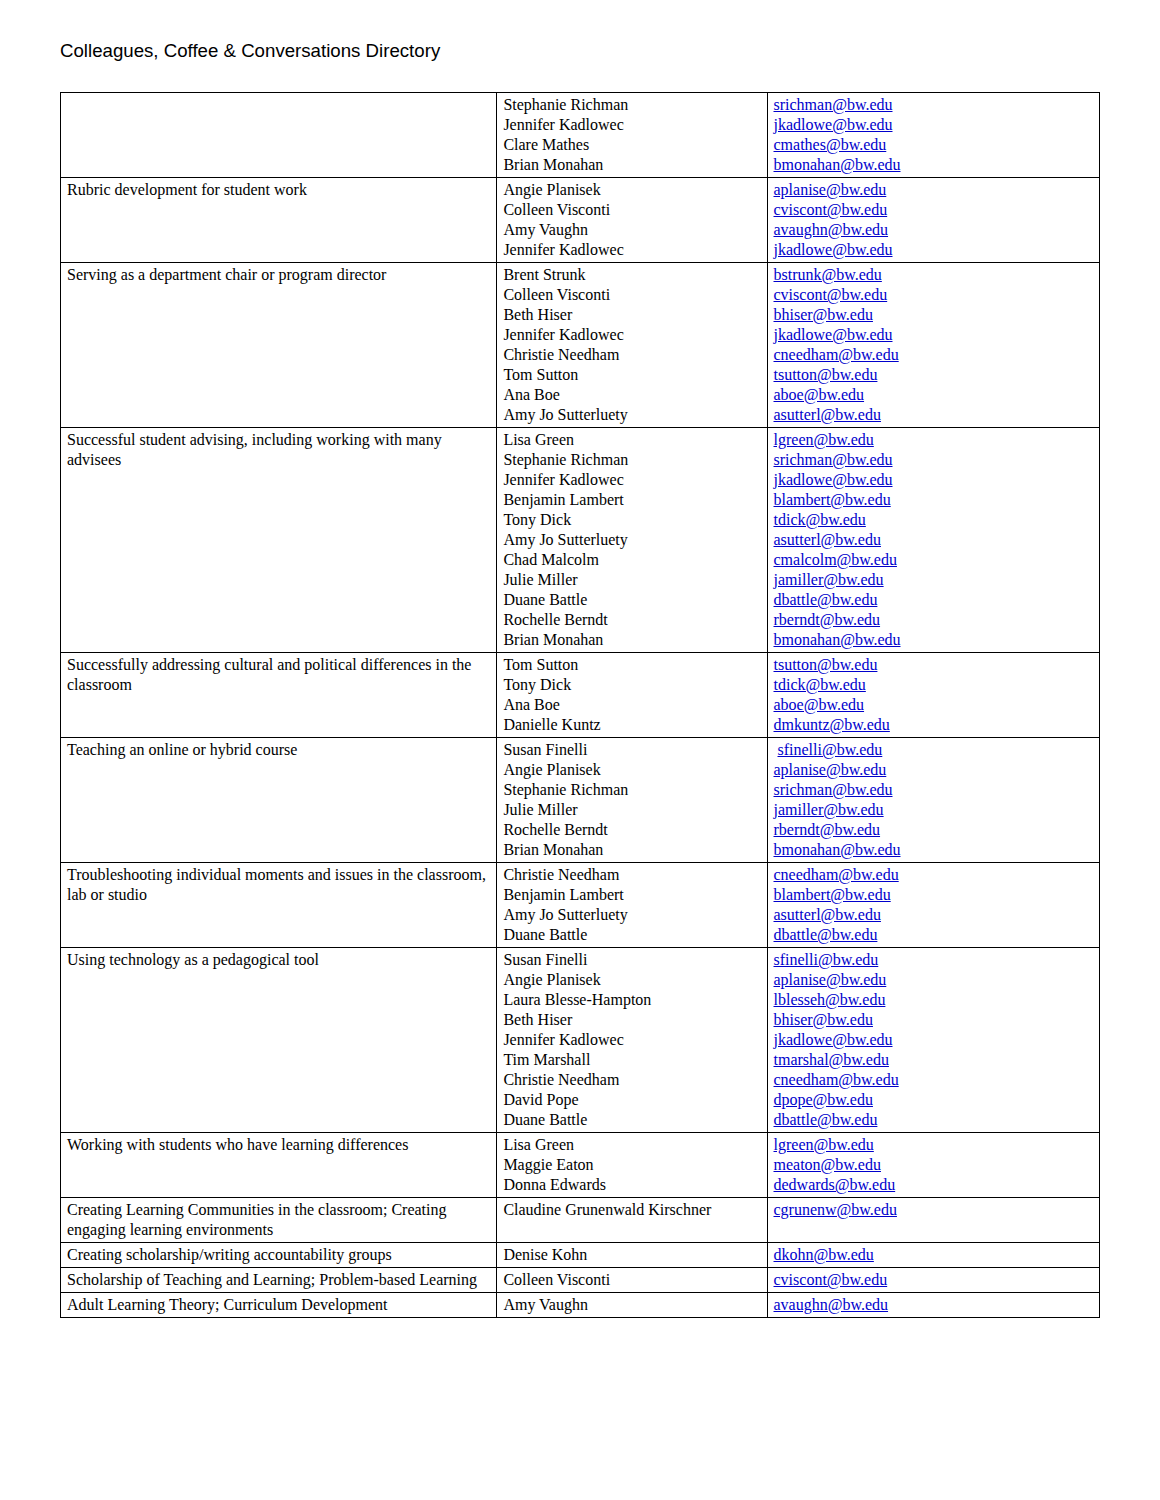Colleagues, Coffee & Conversations Directory
| | Stephanie Richman Jennifer Kadlowec Clare Mathes Brian Monahan | srichman@bw.edu jkadlowe@bw.edu cmathes@bw.edu bmonahan@bw.edu |
| Rubric development for student work | Angie Planisek Colleen Visconti Amy Vaughn Jennifer Kadlowec | aplanise@bw.edu cviscont@bw.edu avaughn@bw.edu jkadlowe@bw.edu |
| Serving as a department chair or program director | Brent Strunk Colleen Visconti Beth Hiser Jennifer Kadlowec Christie Needham Tom Sutton Ana Boe Amy Jo Sutterluety | bstrunk@bw.edu cviscont@bw.edu bhiser@bw.edu jkadlowe@bw.edu cneedham@bw.edu tsutton@bw.edu aboe@bw.edu asutterl@bw.edu |
| Successful student advising, including working with many advisees | Lisa Green Stephanie Richman Jennifer Kadlowec Benjamin Lambert Tony Dick Amy Jo Sutterluety Chad Malcolm Julie Miller Duane Battle Rochelle Berndt Brian Monahan | lgreen@bw.edu srichman@bw.edu jkadlowe@bw.edu blambert@bw.edu tdick@bw.edu asutterl@bw.edu cmalcolm@bw.edu jamiller@bw.edu dbattle@bw.edu rberndt@bw.edu bmonahan@bw.edu |
| Successfully addressing cultural and political differences in the classroom | Tom Sutton Tony Dick Ana Boe Danielle Kuntz | tsutton@bw.edu tdick@bw.edu aboe@bw.edu dmkuntz@bw.edu |
| Teaching an online or hybrid course | Susan Finelli Angie Planisek Stephanie Richman Julie Miller Rochelle Berndt Brian Monahan | sfinelli@bw.edu aplanise@bw.edu srichman@bw.edu jamiller@bw.edu rberndt@bw.edu bmonahan@bw.edu |
| Troubleshooting individual moments and issues in the classroom, lab or studio | Christie Needham Benjamin Lambert Amy Jo Sutterluety Duane Battle | cneedham@bw.edu blambert@bw.edu asutterl@bw.edu dbattle@bw.edu |
| Using technology as a pedagogical tool | Susan Finelli Angie Planisek Laura Blesse-Hampton Beth Hiser Jennifer Kadlowec Tim Marshall Christie Needham David Pope Duane Battle | sfinelli@bw.edu aplanise@bw.edu lblesseh@bw.edu bhiser@bw.edu jkadlowe@bw.edu tmarshal@bw.edu cneedham@bw.edu dpope@bw.edu dbattle@bw.edu |
| Working with students who have learning differences | Lisa Green Maggie Eaton Donna Edwards | lgreen@bw.edu meaton@bw.edu dedwards@bw.edu |
| Creating Learning Communities in the classroom; Creating engaging learning environments | Claudine Grunenwald Kirschner | cgrunenw@bw.edu |
| Creating scholarship/writing accountability groups | Denise Kohn | dkohn@bw.edu |
| Scholarship of Teaching and Learning; Problem-based Learning | Colleen Visconti | cviscont@bw.edu |
| Adult Learning Theory; Curriculum Development | Amy Vaughn | avaughn@bw.edu |